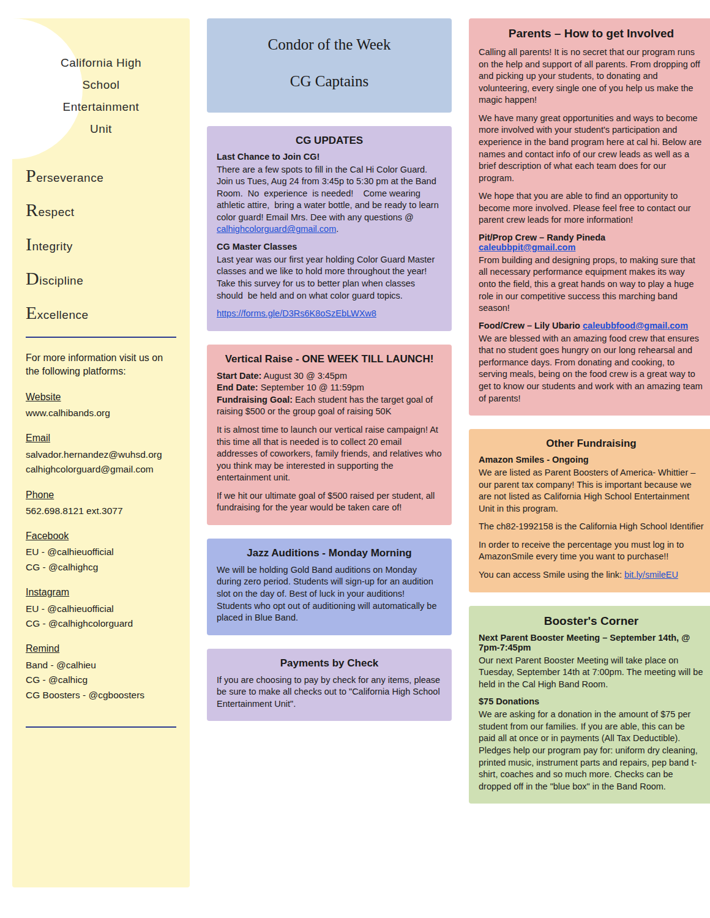California High
School
Entertainment
Unit
Perseverance
Respect
Integrity
Discipline
Excellence
For more information visit us on the following platforms:
Website
www.calhibands.org
Email
salvador.hernandez@wuhsd.org
calhighcolorguard@gmail.com
Phone
562.698.8121 ext.3077
Facebook
EU - @calhieuofficial
CG - @calhighcg
Instagram
EU - @calhieuofficial
CG - @calhighcolorguard
Remind
Band - @calhieu
CG - @calhicg
CG Boosters - @cgboosters
Condor of the Week
CG Captains
CG UPDATES
Last Chance to Join CG!
There are a few spots to fill in the Cal Hi Color Guard. Join us Tues, Aug 24 from 3:45p to 5:30 pm at the Band Room. No experience is needed! Come wearing athletic attire, bring a water bottle, and be ready to learn color guard! Email Mrs. Dee with any questions @ calhighcolorguard@gmail.com.
CG Master Classes
Last year was our first year holding Color Guard Master classes and we like to hold more throughout the year! Take this survey for us to better plan when classes should be held and on what color guard topics.
https://forms.gle/D3Rs6K8oSzEbLWXw8
Vertical Raise - ONE WEEK TILL LAUNCH!
Start Date: August 30 @ 3:45pm
End Date: September 10 @ 11:59pm
Fundraising Goal: Each student has the target goal of raising $500 or the group goal of raising 50K
It is almost time to launch our vertical raise campaign! At this time all that is needed is to collect 20 email addresses of coworkers, family friends, and relatives who you think may be interested in supporting the entertainment unit.
If we hit our ultimate goal of $500 raised per student, all fundraising for the year would be taken care of!
Jazz Auditions - Monday Morning
We will be holding Gold Band auditions on Monday during zero period. Students will sign-up for an audition slot on the day of. Best of luck in your auditions! Students who opt out of auditioning will automatically be placed in Blue Band.
Payments by Check
If you are choosing to pay by check for any items, please be sure to make all checks out to "California High School Entertainment Unit".
Parents – How to get Involved
Calling all parents! It is no secret that our program runs on the help and support of all parents. From dropping off and picking up your students, to donating and volunteering, every single one of you help us make the magic happen!
We have many great opportunities and ways to become more involved with your student's participation and experience in the band program here at cal hi. Below are names and contact info of our crew leads as well as a brief description of what each team does for our program.
We hope that you are able to find an opportunity to become more involved. Please feel free to contact our parent crew leads for more information!
Pit/Prop Crew – Randy Pineda
caleubbpit@gmail.com
From building and designing props, to making sure that all necessary performance equipment makes its way onto the field, this a great hands on way to play a huge role in our competitive success this marching band season!
Food/Crew – Lily Ubario caleubbfood@gmail.com
We are blessed with an amazing food crew that ensures that no student goes hungry on our long rehearsal and performance days. From donating and cooking, to serving meals, being on the food crew is a great way to get to know our students and work with an amazing team of parents!
Other Fundraising
Amazon Smiles - Ongoing
We are listed as Parent Boosters of America- Whittier – our parent tax company! This is important because we are not listed as California High School Entertainment Unit in this program.
The ch82-1992158 is the California High School Identifier
In order to receive the percentage you must log in to AmazonSmile every time you want to purchase!!
You can access Smile using the link: bit.ly/smileEU
Booster's Corner
Next Parent Booster Meeting – September 14th, @ 7pm-7:45pm
Our next Parent Booster Meeting will take place on Tuesday, September 14th at 7:00pm. The meeting will be held in the Cal High Band Room.
$75 Donations
We are asking for a donation in the amount of $75 per student from our families. If you are able, this can be paid all at once or in payments (All Tax Deductible). Pledges help our program pay for: uniform dry cleaning, printed music, instrument parts and repairs, pep band t-shirt, coaches and so much more. Checks can be dropped off in the "blue box" in the Band Room.